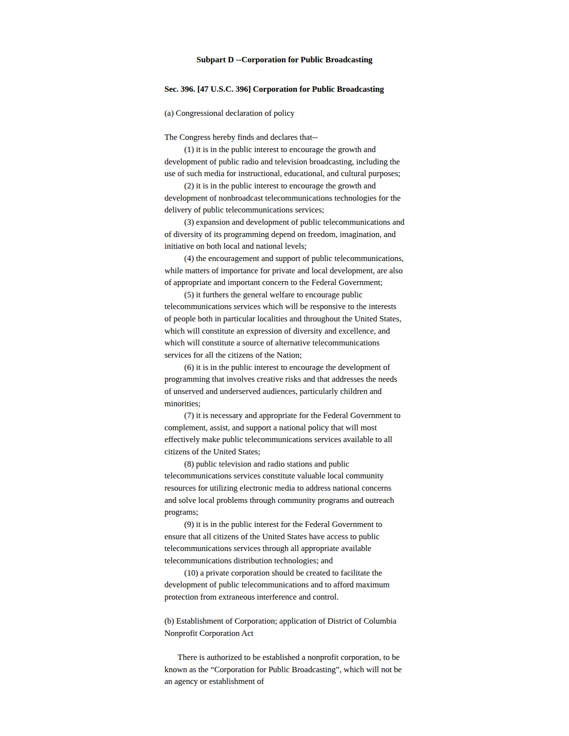Subpart D --Corporation for Public Broadcasting
Sec. 396. [47 U.S.C. 396] Corporation for Public Broadcasting
(a) Congressional declaration of policy
The Congress hereby finds and declares that--
(1) it is in the public interest to encourage the growth and development of public radio and television broadcasting, including the use of such media for instructional, educational, and cultural purposes;
(2) it is in the public interest to encourage the growth and development of nonbroadcast telecommunications technologies for the delivery of public telecommunications services;
(3) expansion and development of public telecommunications and of diversity of its programming depend on freedom, imagination, and initiative on both local and national levels;
(4) the encouragement and support of public telecommunications, while matters of importance for private and local development, are also of appropriate and important concern to the Federal Government;
(5) it furthers the general welfare to encourage public telecommunications services which will be responsive to the interests of people both in particular localities and throughout the United States, which will constitute an expression of diversity and excellence, and which will constitute a source of alternative telecommunications services for all the citizens of the Nation;
(6) it is in the public interest to encourage the development of programming that involves creative risks and that addresses the needs of unserved and underserved audiences, particularly children and minorities;
(7) it is necessary and appropriate for the Federal Government to complement, assist, and support a national policy that will most effectively make public telecommunications services available to all citizens of the United States;
(8) public television and radio stations and public telecommunications services constitute valuable local community resources for utilizing electronic media to address national concerns and solve local problems through community programs and outreach programs;
(9) it is in the public interest for the Federal Government to ensure that all citizens of the United States have access to public telecommunications services through all appropriate available telecommunications distribution technologies; and
(10) a private corporation should be created to facilitate the development of public telecommunications and to afford maximum protection from extraneous interference and control.
(b) Establishment of Corporation; application of District of Columbia Nonprofit Corporation Act
There is authorized to be established a nonprofit corporation, to be known as the “Corporation for Public Broadcasting”, which will not be an agency or establishment of